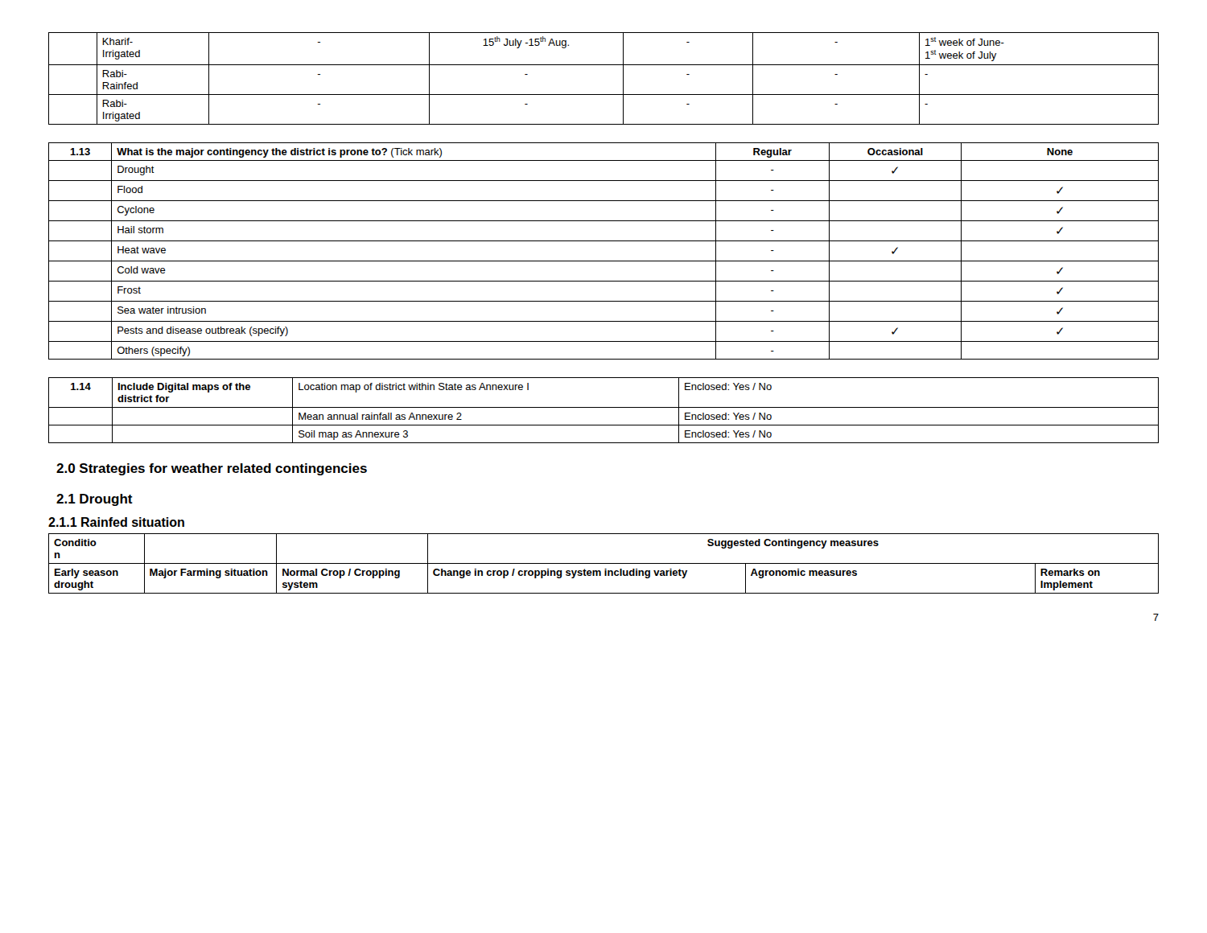| | Kharif- Irrigated | - | 15 th July -15 th Aug. | - | - | 1 st week of June- 1 st week of July |
| | Rabi- Rainfed | - | - | - | - | - |
| | Rabi- Irrigated | - | - | - | - | - |
| 1.13 | What is the major contingency the district is prone to? (Tick mark) | Regular | Occasional | None |
| | Drought | - | ✓ | |
| | Flood | - | | ✓ |
| | Cyclone | - | | ✓ |
| | Hail storm | - | | ✓ |
| | Heat wave | - | ✓ | |
| | Cold wave | - | | ✓ |
| | Frost | - | | ✓ |
| | Sea water intrusion | - | | ✓ |
| | Pests and disease outbreak (specify) | - | ✓ | ✓ |
| | Others (specify) | - | | |
| 1.14 | Include Digital maps of the district for | Location map of district within State as Annexure I | Enclosed: Yes / No |
| | | Mean annual rainfall as Annexure 2 | Enclosed: Yes / No |
| | | Soil map as Annexure 3 | Enclosed: Yes / No |
2.0 Strategies for weather related contingencies
2.1 Drought
2.1.1 Rainfed situation
| Conditio n | | | Suggested Contingency measures |
| Early season drought | Major Farming situation | Normal Crop / Cropping system | Change in crop / cropping system including variety | Agronomic measures | Remarks on Implement |
7